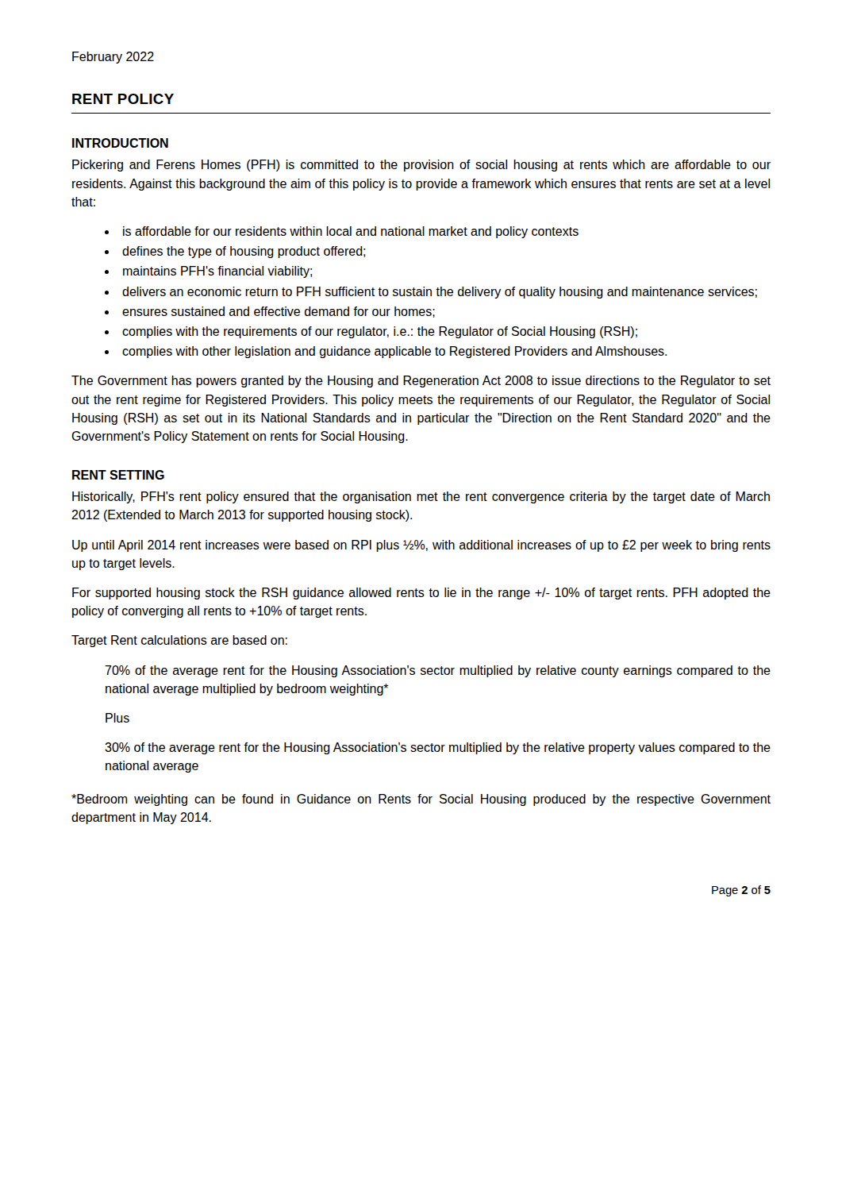February 2022
Rent Policy
Introduction
Pickering and Ferens Homes (PFH) is committed to the provision of social housing at rents which are affordable to our residents. Against this background the aim of this policy is to provide a framework which ensures that rents are set at a level that:
is affordable for our residents within local and national market and policy contexts
defines the type of housing product offered;
maintains PFH's financial viability;
delivers an economic return to PFH sufficient to sustain the delivery of quality housing and maintenance services;
ensures sustained and effective demand for our homes;
complies with the requirements of our regulator, i.e.: the Regulator of Social Housing (RSH);
complies with other legislation and guidance applicable to Registered Providers and Almshouses.
The Government has powers granted by the Housing and Regeneration Act 2008 to issue directions to the Regulator to set out the rent regime for Registered Providers. This policy meets the requirements of our Regulator, the Regulator of Social Housing (RSH) as set out in its National Standards and in particular the "Direction on the Rent Standard 2020" and the Government's Policy Statement on rents for Social Housing.
Rent Setting
Historically, PFH's rent policy ensured that the organisation met the rent convergence criteria by the target date of March 2012 (Extended to March 2013 for supported housing stock).
Up until April 2014 rent increases were based on RPI plus ½%, with additional increases of up to £2 per week to bring rents up to target levels.
For supported housing stock the RSH guidance allowed rents to lie in the range +/- 10% of target rents. PFH adopted the policy of converging all rents to +10% of target rents.
Target Rent calculations are based on:
70% of the average rent for the Housing Association's sector multiplied by relative county earnings compared to the national average multiplied by bedroom weighting*
Plus
30% of the average rent for the Housing Association's sector multiplied by the relative property values compared to the national average
*Bedroom weighting can be found in Guidance on Rents for Social Housing produced by the respective Government department in May 2014.
Page 2 of 5